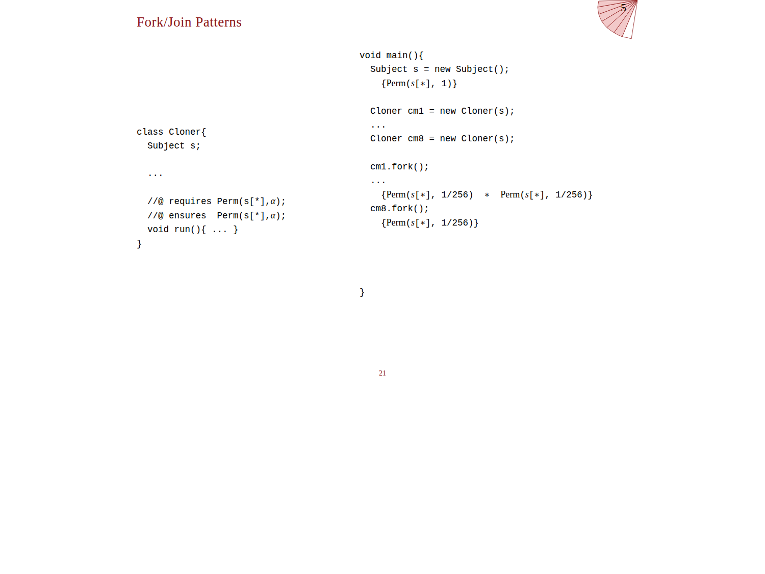5
Fork/Join Patterns
class Cloner{
  Subject s;

  ...

  //@ requires Perm(s[*],α);
  //@ ensures  Perm(s[*],α);
  void run(){ ... }
}
void main(){
  Subject s = new Subject();
    {Perm(s[∗], 1)}

  Cloner cm1 = new Cloner(s);
  ...
  Cloner cm8 = new Cloner(s);

  cm1.fork();
  ...
    {Perm(s[∗], 1/256)  ∗  Perm(s[∗], 1/256)}
  cm8.fork();
    {Perm(s[∗], 1/256)}




}
21